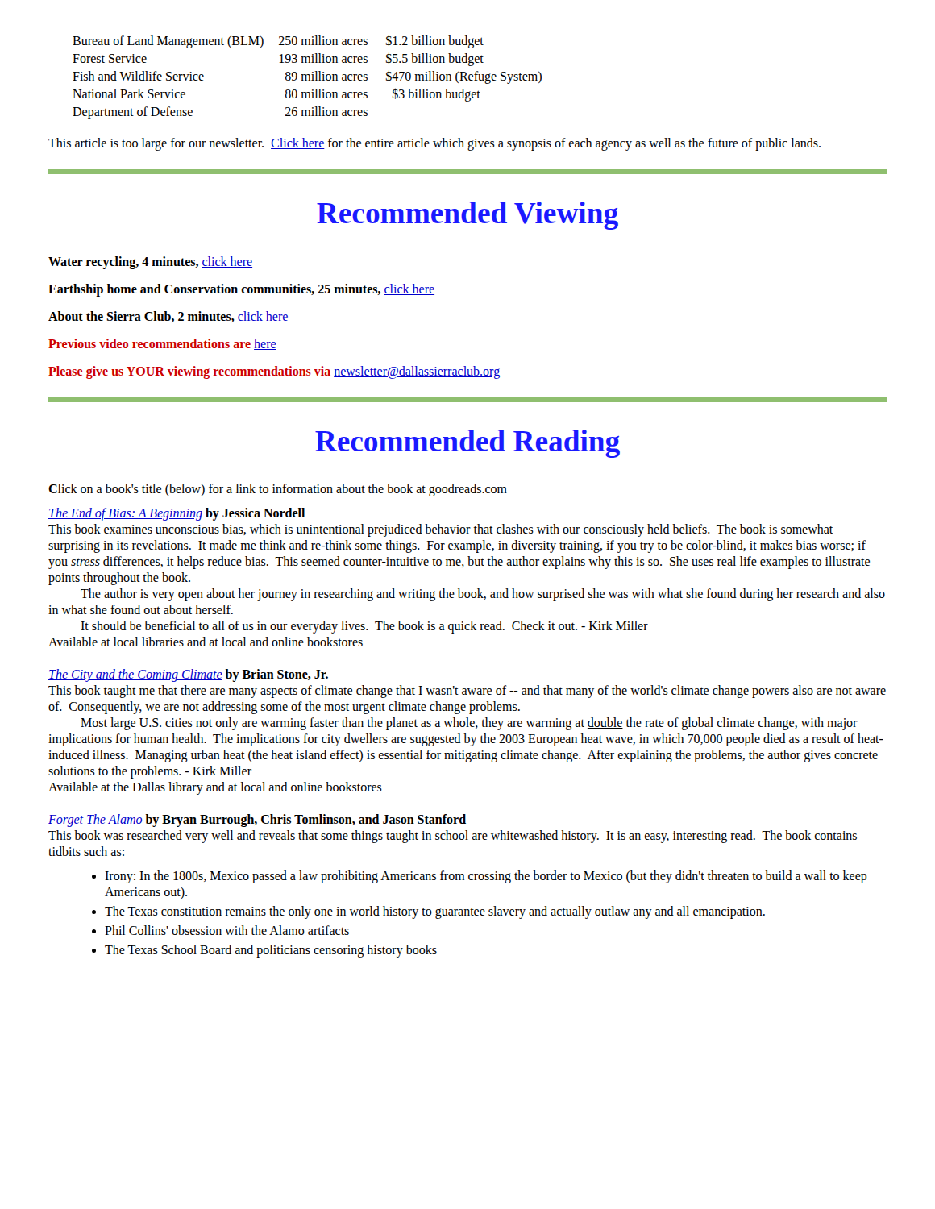| Bureau of Land Management (BLM) | 250 million acres | $1.2 billion budget |
| Forest Service | 193 million acres | $5.5 billion budget |
| Fish and Wildlife Service | 89 million acres | $470 million (Refuge System) |
| National Park Service | 80 million acres | $3 billion budget |
| Department of Defense | 26 million acres | |
This article is too large for our newsletter. Click here for the entire article which gives a synopsis of each agency as well as the future of public lands.
Recommended Viewing
Water recycling, 4 minutes, click here
Earthship home and Conservation communities, 25 minutes, click here
About the Sierra Club, 2 minutes, click here
Previous video recommendations are here
Please give us YOUR viewing recommendations via newsletter@dallassierraclub.org
Recommended Reading
Click on a book's title (below) for a link to information about the book at goodreads.com
The End of Bias: A Beginning by Jessica Nordell
This book examines unconscious bias, which is unintentional prejudiced behavior that clashes with our consciously held beliefs. The book is somewhat surprising in its revelations. It made me think and re-think some things. For example, in diversity training, if you try to be color-blind, it makes bias worse; if you stress differences, it helps reduce bias. This seemed counter-intuitive to me, but the author explains why this is so. She uses real life examples to illustrate points throughout the book.
The author is very open about her journey in researching and writing the book, and how surprised she was with what she found during her research and also in what she found out about herself.
It should be beneficial to all of us in our everyday lives. The book is a quick read. Check it out. - Kirk Miller
Available at local libraries and at local and online bookstores
The City and the Coming Climate by Brian Stone, Jr.
This book taught me that there are many aspects of climate change that I wasn't aware of -- and that many of the world's climate change powers also are not aware of. Consequently, we are not addressing some of the most urgent climate change problems.
Most large U.S. cities not only are warming faster than the planet as a whole, they are warming at double the rate of global climate change, with major implications for human health. The implications for city dwellers are suggested by the 2003 European heat wave, in which 70,000 people died as a result of heat-induced illness. Managing urban heat (the heat island effect) is essential for mitigating climate change. After explaining the problems, the author gives concrete solutions to the problems. - Kirk Miller
Available at the Dallas library and at local and online bookstores
Forget The Alamo by Bryan Burrough, Chris Tomlinson, and Jason Stanford
This book was researched very well and reveals that some things taught in school are whitewashed history. It is an easy, interesting read. The book contains tidbits such as:
Irony: In the 1800s, Mexico passed a law prohibiting Americans from crossing the border to Mexico (but they didn't threaten to build a wall to keep Americans out).
The Texas constitution remains the only one in world history to guarantee slavery and actually outlaw any and all emancipation.
Phil Collins' obsession with the Alamo artifacts
The Texas School Board and politicians censoring history books